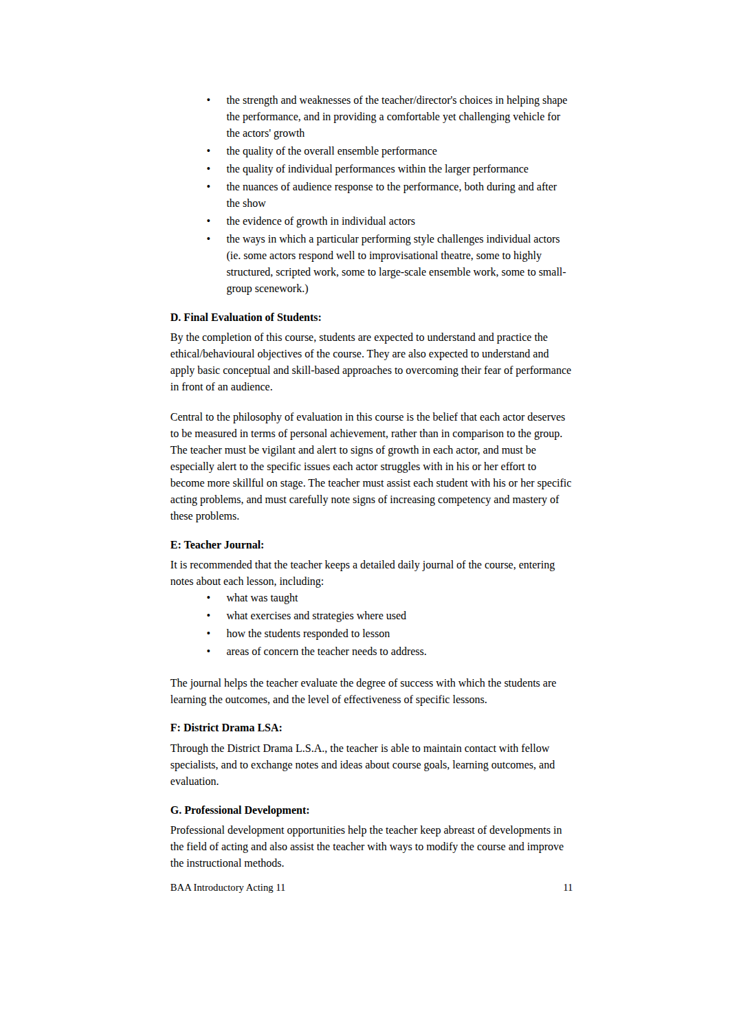the strength and weaknesses of the teacher/director's choices in helping shape the performance, and in providing a comfortable yet challenging vehicle for the actors' growth
the quality of the overall ensemble performance
the quality of individual performances within the larger performance
the nuances of audience response to the performance, both during and after the show
the evidence of growth in individual actors
the ways in which a particular performing style challenges individual actors (ie. some actors respond well to improvisational theatre, some to highly structured, scripted work, some to large-scale ensemble work, some to small-group scenework.)
D. Final Evaluation of Students:
By the completion of this course, students are expected to understand and practice the ethical/behavioural objectives of the course. They are also expected to understand and apply basic conceptual and skill-based approaches to overcoming their fear of performance in front of an audience.
Central to the philosophy of evaluation in this course is the belief that each actor deserves to be measured in terms of personal achievement, rather than in comparison to the group. The teacher must be vigilant and alert to signs of growth in each actor, and must be especially alert to the specific issues each actor struggles with in his or her effort to become more skillful on stage. The teacher must assist each student with his or her specific acting problems, and must carefully note signs of increasing competency and mastery of these problems.
E: Teacher Journal:
It is recommended that the teacher keeps a detailed daily journal of the course, entering notes about each lesson, including:
what was taught
what exercises and strategies where used
how the students responded to lesson
areas of concern the teacher needs to address.
The journal helps the teacher evaluate the degree of success with which the students are learning the outcomes, and the level of effectiveness of specific lessons.
F: District Drama LSA:
Through the District Drama L.S.A., the teacher is able to maintain contact with fellow specialists, and to exchange notes and ideas about course goals, learning outcomes, and evaluation.
G. Professional Development:
Professional development opportunities help the teacher keep abreast of developments in the field of acting and also assist the teacher with ways to modify the course and improve the instructional methods.
BAA Introductory Acting 11 11